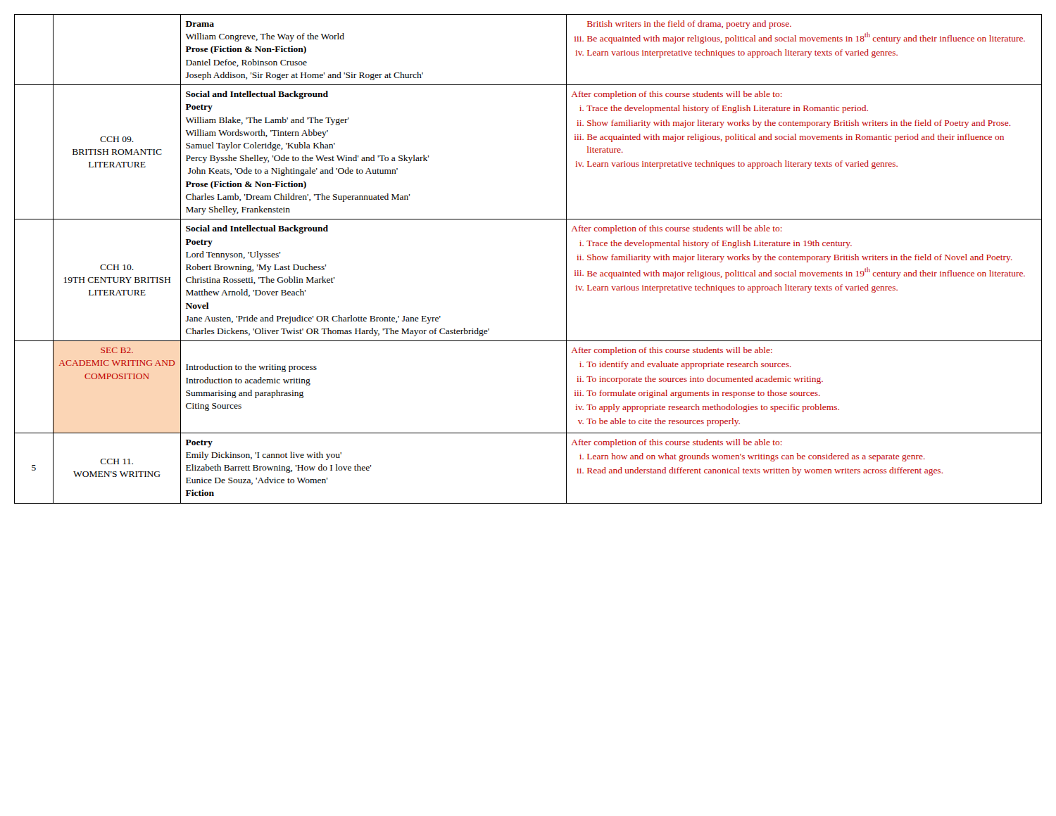| | | Drama William Congreve, The Way of the World Prose (Fiction & Non-Fiction) Daniel Defoe, Robinson Crusoe Joseph Addison, 'Sir Roger at Home' and 'Sir Roger at Church' | British writers in the field of drama, poetry and prose. Be acquainted with major religious, political and social movements in 18 th century and their influence on literature. Learn various interpretative techniques to approach literary texts of varied genres. |
| | CCH 09. BRITISH ROMANTIC LITERATURE | Social and Intellectual Background Poetry William Blake, 'The Lamb' and 'The Tyger' William Wordsworth, 'Tintern Abbey' Samuel Taylor Coleridge, 'Kubla Khan' Percy Bysshe Shelley, 'Ode to the West Wind' and 'To a Skylark' John Keats, 'Ode to a Nightingale' and 'Ode to Autumn' Prose (Fiction & Non-Fiction) Charles Lamb, 'Dream Children', 'The Superannuated Man' Mary Shelley, Frankenstein | After completion of this course students will be able to: Trace the developmental history of English Literature in Romantic period. Show familiarity with major literary works by the contemporary British writers in the field of Poetry and Prose. Be acquainted with major religious, political and social movements in Romantic period and their influence on literature. Learn various interpretative techniques to approach literary texts of varied genres. |
| | CCH 10. 19TH CENTURY BRITISH LITERATURE | Social and Intellectual Background Poetry Lord Tennyson, 'Ulysses' Robert Browning, 'My Last Duchess' Christina Rossetti, 'The Goblin Market' Matthew Arnold, 'Dover Beach' Novel Jane Austen, 'Pride and Prejudice' OR Charlotte Bronte,' Jane Eyre' Charles Dickens, 'Oliver Twist' OR Thomas Hardy, 'The Mayor of Casterbridge' | After completion of this course students will be able to: Trace the developmental history of English Literature in 19th century. Show familiarity with major literary works by the contemporary British writers in the field of Novel and Poetry. Be acquainted with major religious, political and social movements in 19 th century and their influence on literature. Learn various interpretative techniques to approach literary texts of varied genres. |
| | SEC B2. ACADEMIC WRITING AND COMPOSITION | Introduction to the writing process Introduction to academic writing Summarising and paraphrasing Citing Sources | After completion of this course students will be able: To identify and evaluate appropriate research sources. To incorporate the sources into documented academic writing. To formulate original arguments in response to those sources. To apply appropriate research methodologies to specific problems. To be able to cite the resources properly. |
| 5 | CCH 11. WOMEN'S WRITING | Poetry Emily Dickinson, 'I cannot live with you' Elizabeth Barrett Browning, 'How do I love thee' Eunice De Souza, 'Advice to Women' Fiction | After completion of this course students will be able to: Learn how and on what grounds women's writings can be considered as a separate genre. Read and understand different canonical texts written by women writers across different ages. |